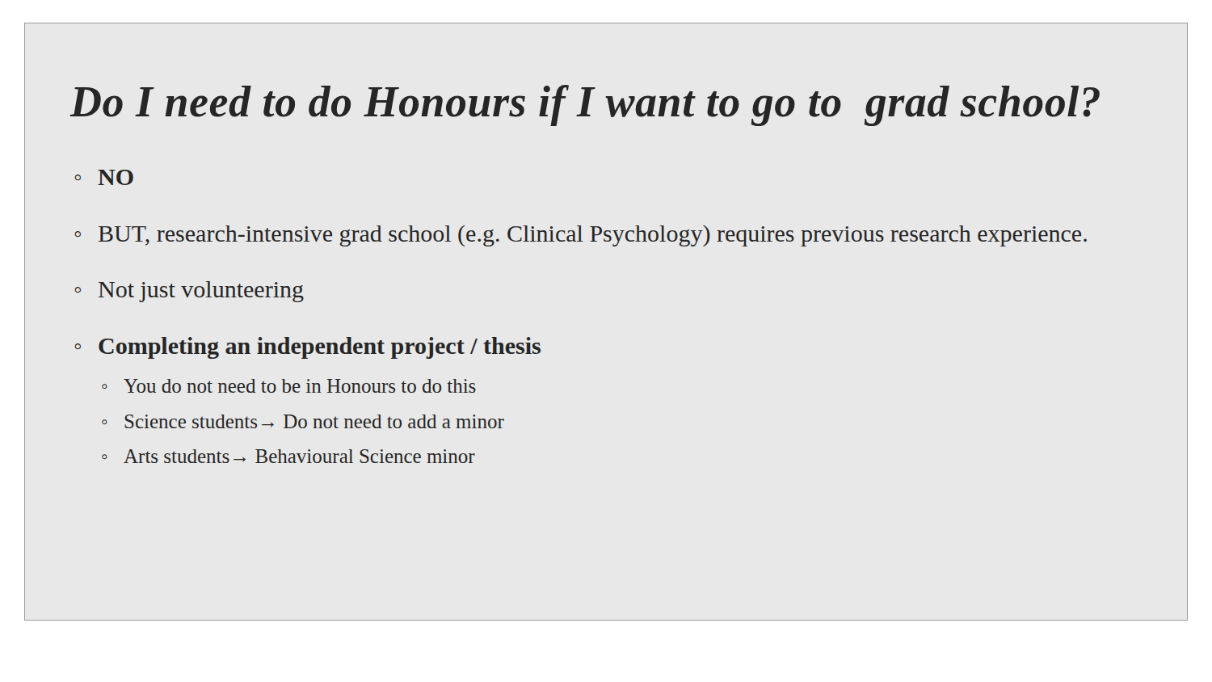Do I need to do Honours if I want to go to grad school?
NO
BUT, research-intensive grad school (e.g. Clinical Psychology) requires previous research experience.
Not just volunteering
Completing an independent project / thesis
You do not need to be in Honours to do this
Science students→ Do not need to add a minor
Arts students→ Behavioural Science minor